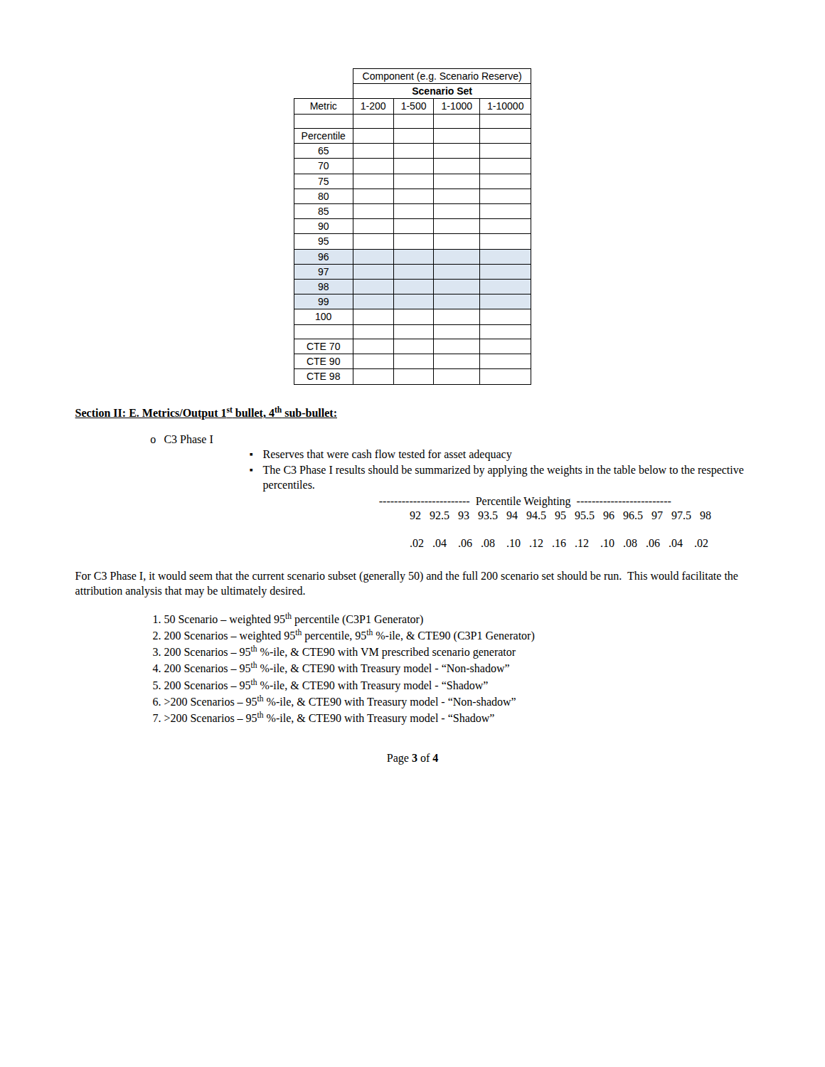| | Component (e.g. Scenario Reserve) |
| | Scenario Set |
| Metric | 1-200 | 1-500 | 1-1000 | 1-10000 |
| Percentile | | | | |
| 65 | | | | |
| 70 | | | | |
| 75 | | | | |
| 80 | | | | |
| 85 | | | | |
| 90 | | | | |
| 95 | | | | |
| 96 | | | | |
| 97 | | | | |
| 98 | | | | |
| 99 | | | | |
| 100 | | | | |
| CTE 70 | | | | |
| CTE 90 | | | | |
| CTE 98 | | | | |
Section II: E. Metrics/Output 1st bullet, 4th sub-bullet:
C3 Phase I
Reserves that were cash flow tested for asset adequacy
The C3 Phase I results should be summarized by applying the weights in the table below to the respective percentiles.
------------------------ Percentile Weighting -------------------------
92 92.5 93 93.5 94 94.5 95 95.5 96 96.5 97 97.5 98
.02 .04 .06 .08 .10 .12 .16 .12 .10 .08 .06 .04 .02
For C3 Phase I, it would seem that the current scenario subset (generally 50) and the full 200 scenario set should be run. This would facilitate the attribution analysis that may be ultimately desired.
50 Scenario – weighted 95th percentile (C3P1 Generator)
200 Scenarios – weighted 95th percentile, 95th %-ile, & CTE90 (C3P1 Generator)
200 Scenarios – 95th %-ile, & CTE90 with VM prescribed scenario generator
200 Scenarios – 95th %-ile, & CTE90 with Treasury model - “Non-shadow”
200 Scenarios – 95th %-ile, & CTE90 with Treasury model - “Shadow”
>200 Scenarios – 95th %-ile, & CTE90 with Treasury model - “Non-shadow”
>200 Scenarios – 95th %-ile, & CTE90 with Treasury model - “Shadow”
Page 3 of 4